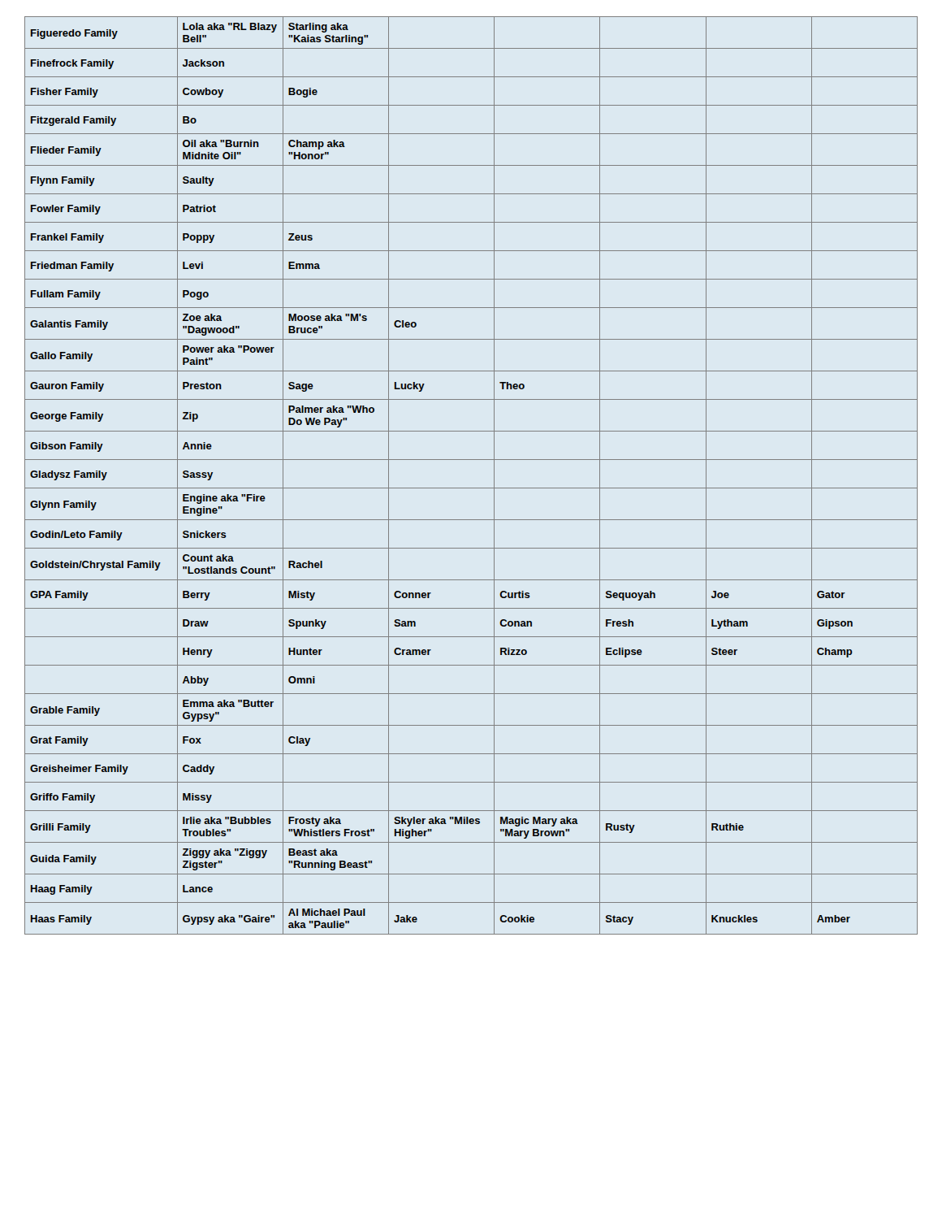| Figueredo Family | Lola aka "RL Blazy Bell" | Starling aka "Kaias Starling" | | | | | |
| Finefrock Family | Jackson | | | | | | |
| Fisher Family | Cowboy | Bogie | | | | | |
| Fitzgerald Family | Bo | | | | | | |
| Flieder Family | Oil aka "Burnin Midnite Oil" | Champ aka "Honor" | | | | | |
| Flynn Family | Saulty | | | | | | |
| Fowler Family | Patriot | | | | | | |
| Frankel Family | Poppy | Zeus | | | | | |
| Friedman Family | Levi | Emma | | | | | |
| Fullam Family | Pogo | | | | | | |
| Galantis Family | Zoe aka "Dagwood" | Moose aka "M's Bruce" | Cleo | | | | |
| Gallo Family | Power aka "Power Paint" | | | | | | |
| Gauron Family | Preston | Sage | Lucky | Theo | | | |
| George Family | Zip | Palmer aka "Who Do We Pay" | | | | | |
| Gibson Family | Annie | | | | | | |
| Gladysz Family | Sassy | | | | | | |
| Glynn Family | Engine aka "Fire Engine" | | | | | | |
| Godin/Leto Family | Snickers | | | | | | |
| Goldstein/Chrystal Family | Count aka "Lostlands Count" | Rachel | | | | | |
| GPA Family | Berry | Misty | Conner | Curtis | Sequoyah | Joe | Gator |
| | Draw | Spunky | Sam | Conan | Fresh | Lytham | Gipson |
| | Henry | Hunter | Cramer | Rizzo | Eclipse | Steer | Champ |
| | Abby | Omni | | | | | |
| Grable Family | Emma aka "Butter Gypsy" | | | | | | |
| Grat Family | Fox | Clay | | | | | |
| Greisheimer Family | Caddy | | | | | | |
| Griffo Family | Missy | | | | | | |
| Grilli Family | Irlie aka "Bubbles Troubles" | Frosty aka "Whistlers Frost" | Skyler aka "Miles Higher" | Magic Mary aka "Mary Brown" | Rusty | Ruthie | |
| Guida Family | Ziggy aka "Ziggy Zigster" | Beast aka "Running Beast" | | | | | |
| Haag Family | Lance | | | | | | |
| Haas Family | Gypsy aka "Gaire" | Al Michael Paul aka "Paulie" | Jake | Cookie | Stacy | Knuckles | Amber |